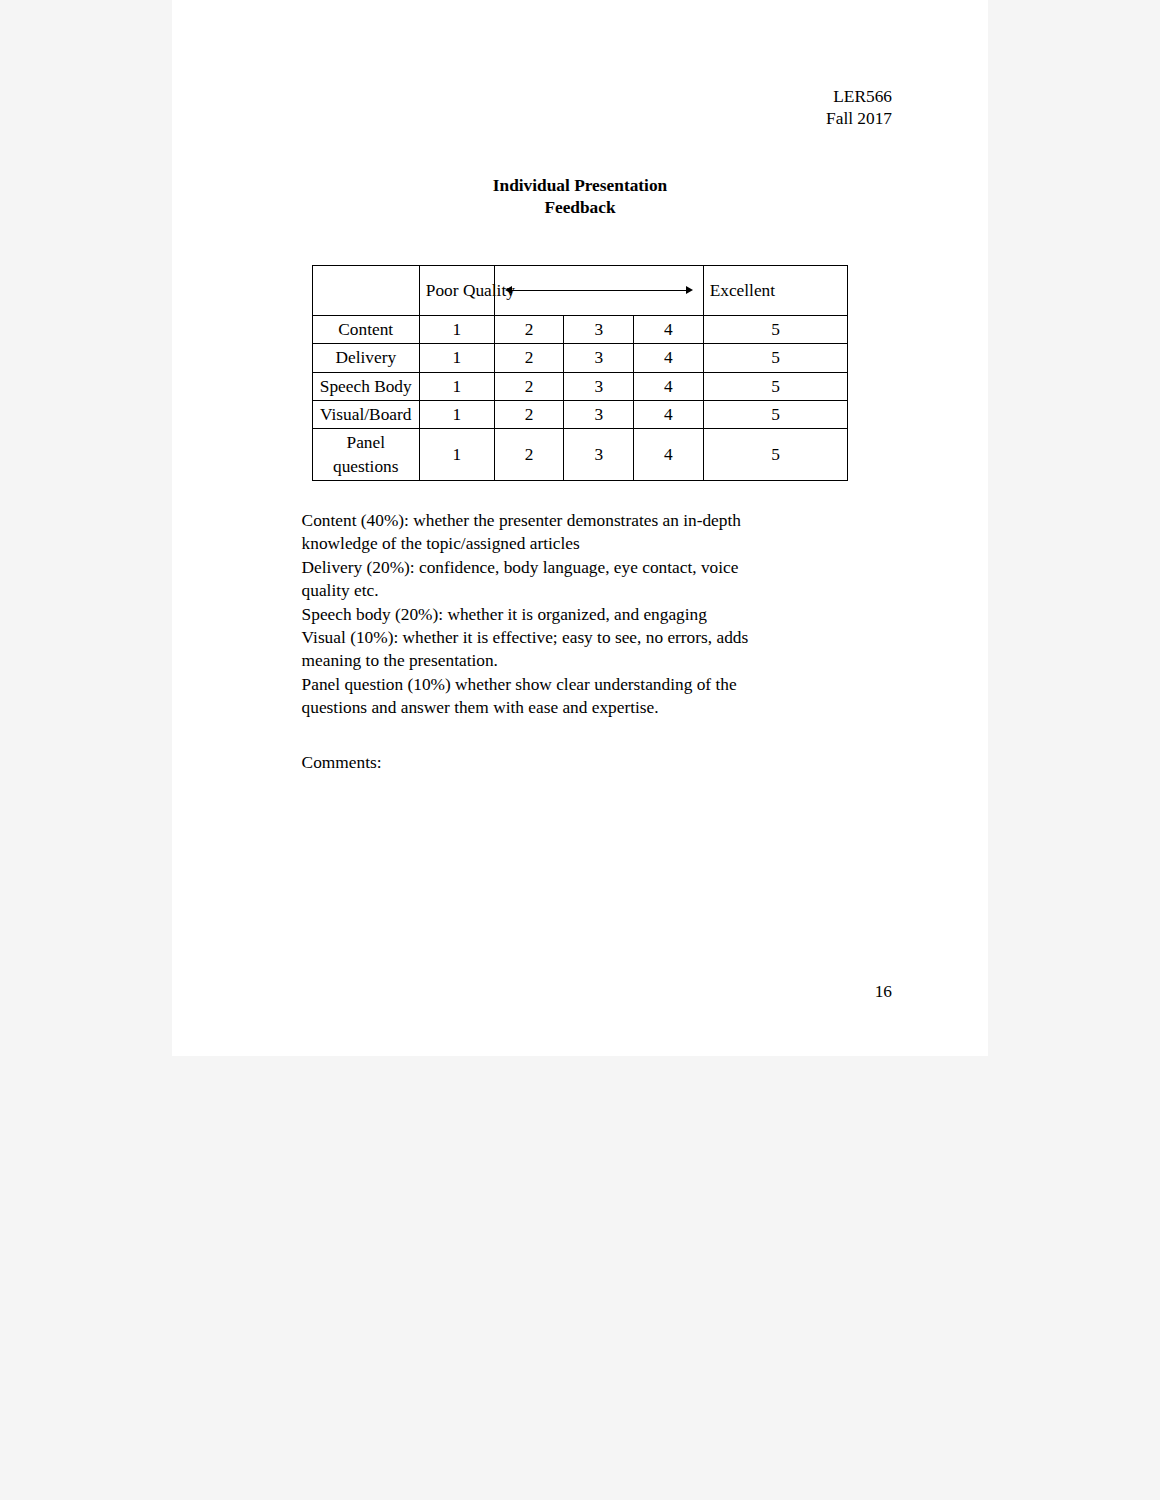LER566
Fall 2017
Individual Presentation Feedback
| | Poor Quality | | Excellent |
| Content | 1 | 2 | 3 | 4 | 5 |
| Delivery | 1 | 2 | 3 | 4 | 5 |
| Speech Body | 1 | 2 | 3 | 4 | 5 |
| Visual/Board | 1 | 2 | 3 | 4 | 5 |
| Panel questions | 1 | 2 | 3 | 4 | 5 |
Content (40%): whether the presenter demonstrates an in-depth knowledge of the topic/assigned articles
Delivery (20%): confidence, body language, eye contact, voice quality etc.
Speech body (20%): whether it is organized, and engaging
Visual (10%): whether it is effective; easy to see, no errors, adds meaning to the presentation.
Panel question (10%) whether show clear understanding of the questions and answer them with ease and expertise.
Comments:
16